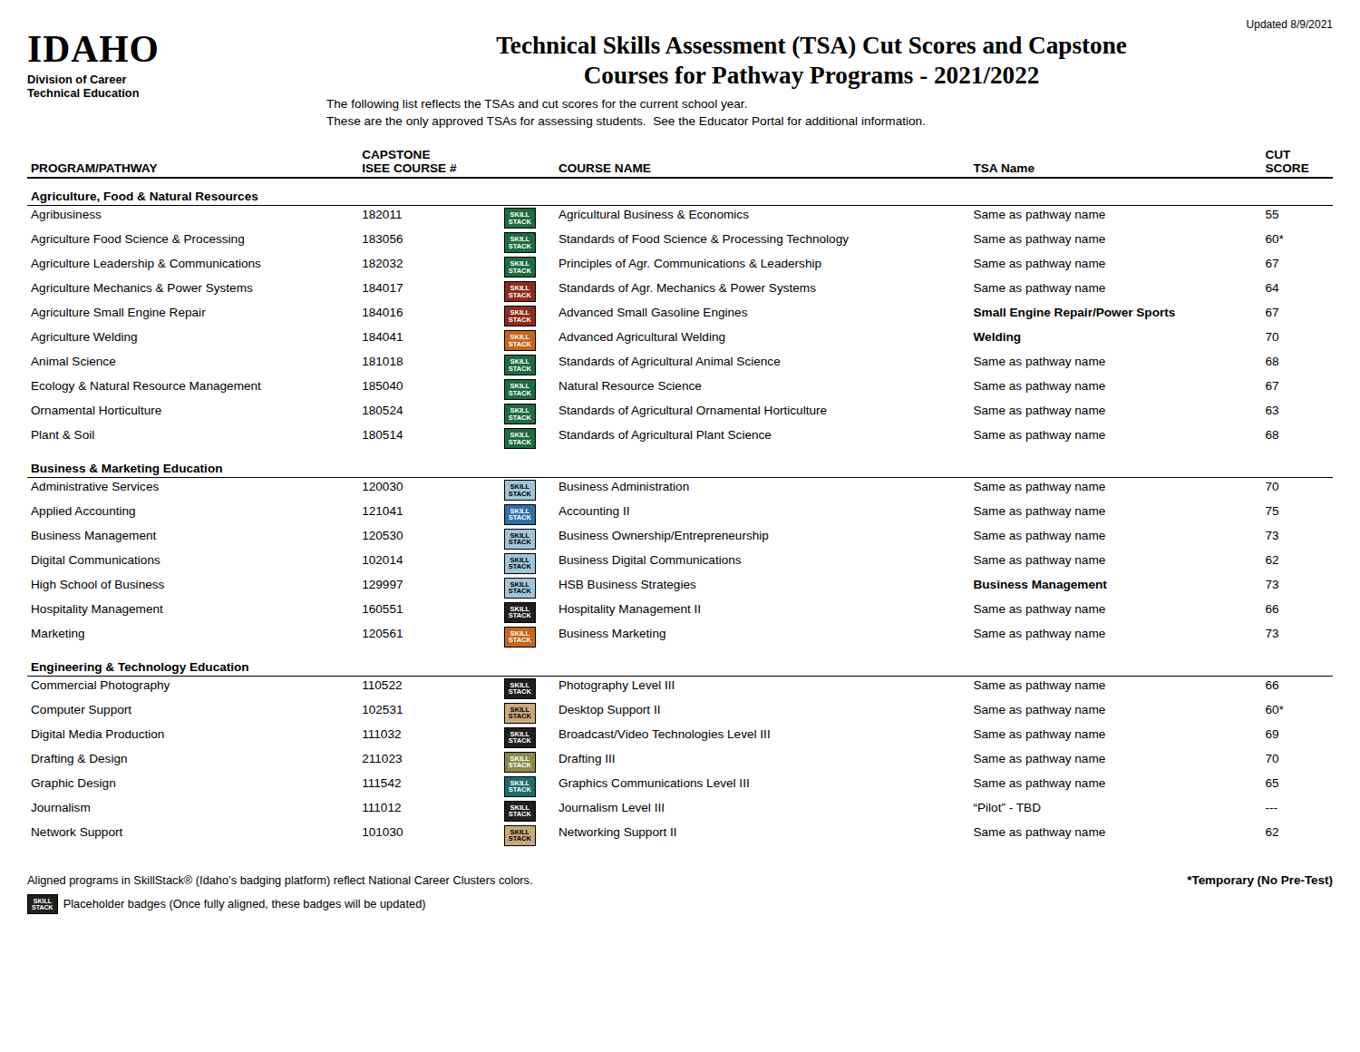Updated 8/9/2021
IDAHO
Division of Career
Technical Education
Technical Skills Assessment (TSA) Cut Scores and Capstone
Courses for Pathway Programs - 2021/2022
The following list reflects the TSAs and cut scores for the current school year.
These are the only approved TSAs for assessing students. See the Educator Portal for additional information.
| PROGRAM/PATHWAY | CAPSTONE ISEE COURSE # | | COURSE NAME | TSA Name | CUT SCORE |
| --- | --- | --- | --- | --- | --- |
| Agriculture, Food & Natural Resources |
| Agribusiness | 182011 | SKILL STACK | Agricultural Business & Economics | Same as pathway name | 55 |
| Agriculture Food Science & Processing | 183056 | SKILL STACK | Standards of Food Science & Processing Technology | Same as pathway name | 60* |
| Agriculture Leadership & Communications | 182032 | SKILL STACK | Principles of Agr. Communications & Leadership | Same as pathway name | 67 |
| Agriculture Mechanics & Power Systems | 184017 | SKILL STACK | Standards of Agr. Mechanics & Power Systems | Same as pathway name | 64 |
| Agriculture Small Engine Repair | 184016 | SKILL STACK | Advanced Small Gasoline Engines | Small Engine Repair/Power Sports | 67 |
| Agriculture Welding | 184041 | SKILL STACK | Advanced Agricultural Welding | Welding | 70 |
| Animal Science | 181018 | SKILL STACK | Standards of Agricultural Animal Science | Same as pathway name | 68 |
| Ecology & Natural Resource Management | 185040 | SKILL STACK | Natural Resource Science | Same as pathway name | 67 |
| Ornamental Horticulture | 180524 | SKILL STACK | Standards of Agricultural Ornamental Horticulture | Same as pathway name | 63 |
| Plant & Soil | 180514 | SKILL STACK | Standards of Agricultural Plant Science | Same as pathway name | 68 |
| Business & Marketing Education |
| Administrative Services | 120030 | SKILL STACK | Business Administration | Same as pathway name | 70 |
| Applied Accounting | 121041 | SKILL STACK | Accounting II | Same as pathway name | 75 |
| Business Management | 120530 | SKILL STACK | Business Ownership/Entrepreneurship | Same as pathway name | 73 |
| Digital Communications | 102014 | SKILL STACK | Business Digital Communications | Same as pathway name | 62 |
| High School of Business | 129997 | SKILL STACK | HSB Business Strategies | Business Management | 73 |
| Hospitality Management | 160551 | SKILL STACK | Hospitality Management II | Same as pathway name | 66 |
| Marketing | 120561 | SKILL STACK | Business Marketing | Same as pathway name | 73 |
| Engineering & Technology Education |
| Commercial Photography | 110522 | SKILL STACK | Photography Level III | Same as pathway name | 66 |
| Computer Support | 102531 | SKILL STACK | Desktop Support II | Same as pathway name | 60* |
| Digital Media Production | 111032 | SKILL STACK | Broadcast/Video Technologies Level III | Same as pathway name | 69 |
| Drafting & Design | 211023 | SKILL STACK | Drafting III | Same as pathway name | 70 |
| Graphic Design | 111542 | SKILL STACK | Graphics Communications Level III | Same as pathway name | 65 |
| Journalism | 111012 | SKILL STACK | Journalism Level III | “Pilot” - TBD | --- |
| Network Support | 101030 | SKILL STACK | Networking Support II | Same as pathway name | 62 |
Aligned programs in SkillStack® (Idaho’s badging platform) reflect National Career Clusters colors.
SKILL
STACK Placeholder badges (Once fully aligned, these badges will be updated)
*Temporary (No Pre-Test)